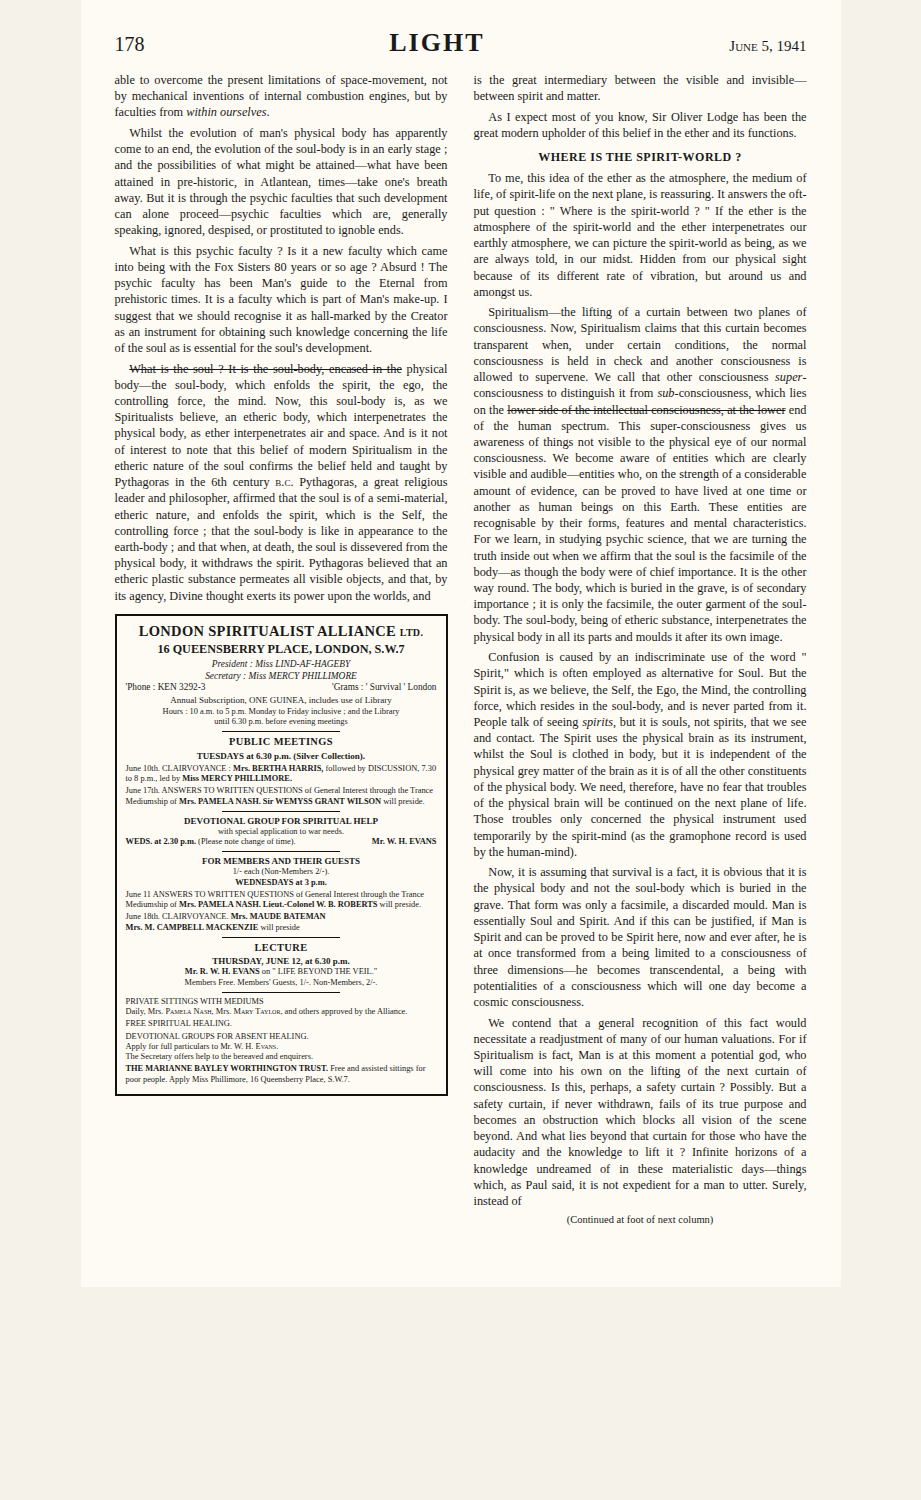178
LIGHT
June 5, 1941
able to overcome the present limitations of space-movement, not by mechanical inventions of internal combustion engines, but by faculties from within ourselves.
Whilst the evolution of man's physical body has apparently come to an end, the evolution of the soul-body is in an early stage ; and the possibilities of what might be attained—what have been attained in pre-historic, in Atlantean, times—take one's breath away. But it is through the psychic faculties that such development can alone proceed—psychic faculties which are, generally speaking, ignored, despised, or prostituted to ignoble ends.
What is this psychic faculty ? Is it a new faculty which came into being with the Fox Sisters 80 years or so age ? Absurd ! The psychic faculty has been Man's guide to the Eternal from prehistoric times. It is a faculty which is part of Man's make-up. I suggest that we should recognise it as hall-marked by the Creator as an instrument for obtaining such knowledge concerning the life of the soul as is essential for the soul's development.
What is the soul ? It is the soul-body, encased in the physical body—the soul-body, which enfolds the spirit, the ego, the controlling force, the mind. Now, this soul-body is, as we Spiritualists believe, an etheric body, which interpenetrates the physical body, as ether interpenetrates air and space. And is it not of interest to note that this belief of modern Spiritualism in the etheric nature of the soul confirms the belief held and taught by Pythagoras in the 6th century b.c. Pythagoras, a great religious leader and philosopher, affirmed that the soul is of a semi-material, etheric nature, and enfolds the spirit, which is the Self, the controlling force ; that the soul-body is like in appearance to the earth-body ; and that when, at death, the soul is dissevered from the physical body, it withdraws the spirit. Pythagoras believed that an etheric plastic substance permeates all visible objects, and that, by its agency, Divine thought exerts its power upon the worlds, and
LONDON SPIRITUALIST ALLIANCE LTD.
16 QUEENSBERRY PLACE, LONDON, S.W.7
President : Miss LIND-AF-HAGEBY
Secretary : Miss MERCY PHILLIMORE
'Phone : KEN 3292-3 'Grams : ' Survival ' London
Annual Subscription, ONE GUINEA, includes use of Library
Hours : 10 a.m. to 5 p.m. Monday to Friday inclusive ; and the Library
until 6.30 p.m. before evening meetings
PUBLIC MEETINGS
TUESDAYS at 6.30 p.m. (Silver Collection).
June 10th. CLAIRVOYANCE : Mrs. BERTHA HARRIS, followed by DISCUSSION, 7.30 to 8 p.m., led by Miss MERCY PHILLIMORE.
June 17th. ANSWERS TO WRITTEN QUESTIONS of General Interest through the Trance Mediumship of Mrs. PAMELA NASH. Sir WEMYSS GRANT WILSON will preside.
DEVOTIONAL GROUP FOR SPIRITUAL HELP
with special application to war needs.
WEDS. at 2.30 p.m. (Please note change of time). Mr. W. H. EVANS
FOR MEMBERS AND THEIR GUESTS
1/- each (Non-Members 2/-).
WEDNESDAYS at 3 p.m.
June 11 ANSWERS TO WRITTEN QUESTIONS of General Interest through the Trance Mediumship of Mrs. PAMELA NASH. Lieut.-Colonel W. B. ROBERTS will preside.
June 18th. CLAIRVOYANCE. Mrs. MAUDE BATEMAN
Mrs. M. CAMPBELL MACKENZIE will preside
LECTURE
THURSDAY, JUNE 12, at 6.30 p.m.
Mr. R. W. H. EVANS on " LIFE BEYOND THE VEIL."
Members Free. Members' Guests, 1/-. Non-Members, 2/-.
PRIVATE SITTINGS WITH MEDIUMS
Daily, Mrs. Pamela Nash, Mrs. Mary Taylor, and others approved by the Alliance.
FREE SPIRITUAL HEALING.
DEVOTIONAL GROUPS FOR ABSENT HEALING.
Apply for full particulars to Mr. W. H. Evans.
The Secretary offers help to the bereaved and enquirers.
THE MARIANNE BAYLEY WORTHINGTON TRUST. Free and assisted sittings for poor people. Apply Miss Phillimore, 16 Queensberry Place, S.W.7.
is the great intermediary between the visible and invisible—between spirit and matter.
As I expect most of you know, Sir Oliver Lodge has been the great modern upholder of this belief in the ether and its functions.
Where is the Spirit-World ?
To me, this idea of the ether as the atmosphere, the medium of life, of spirit-life on the next plane, is reassuring. It answers the oft-put question : " Where is the spirit-world ? " If the ether is the atmosphere of the spirit-world and the ether interpenetrates our earthly atmosphere, we can picture the spirit-world as being, as we are always told, in our midst. Hidden from our physical sight because of its different rate of vibration, but around us and amongst us.
Spiritualism—the lifting of a curtain between two planes of consciousness. Now, Spiritualism claims that this curtain becomes transparent when, under certain conditions, the normal consciousness is held in check and another consciousness is allowed to supervene. We call that other consciousness super-consciousness to distinguish it from sub-consciousness, which lies on the lower side of the intellectual consciousness, at the lower end of the human spectrum. This super-consciousness gives us awareness of things not visible to the physical eye of our normal consciousness. We become aware of entities which are clearly visible and audible—entities who, on the strength of a considerable amount of evidence, can be proved to have lived at one time or another as human beings on this Earth. These entities are recognisable by their forms, features and mental characteristics. For we learn, in studying psychic science, that we are turning the truth inside out when we affirm that the soul is the facsimile of the body—as though the body were of chief importance. It is the other way round. The body, which is buried in the grave, is of secondary importance ; it is only the facsimile, the outer garment of the soul-body. The soul-body, being of etheric substance, interpenetrates the physical body in all its parts and moulds it after its own image.
Confusion is caused by an indiscriminate use of the word " Spirit," which is often employed as alternative for Soul. But the Spirit is, as we believe, the Self, the Ego, the Mind, the controlling force, which resides in the soul-body, and is never parted from it. People talk of seeing spirits, but it is souls, not spirits, that we see and contact. The Spirit uses the physical brain as its instrument, whilst the Soul is clothed in body, but it is independent of the physical grey matter of the brain as it is of all the other constituents of the physical body. We need, therefore, have no fear that troubles of the physical brain will be continued on the next plane of life. Those troubles only concerned the physical instrument used temporarily by the spirit-mind (as the gramophone record is used by the human-mind).
Now, it is assuming that survival is a fact, it is obvious that it is the physical body and not the soul-body which is buried in the grave. That form was only a facsimile, a discarded mould. Man is essentially Soul and Spirit. And if this can be justified, if Man is Spirit and can be proved to be Spirit here, now and ever after, he is at once transformed from a being limited to a consciousness of three dimensions—he becomes transcendental, a being with potentialities of a consciousness which will one day become a cosmic consciousness.
We contend that a general recognition of this fact would necessitate a readjustment of many of our human valuations. For if Spiritualism is fact, Man is at this moment a potential god, who will come into his own on the lifting of the next curtain of consciousness. Is this, perhaps, a safety curtain ? Possibly. But a safety curtain, if never withdrawn, fails of its true purpose and becomes an obstruction which blocks all vision of the scene beyond. And what lies beyond that curtain for those who have the audacity and the knowledge to lift it ? Infinite horizons of a knowledge undreamed of in these materialistic days—things which, as Paul said, it is not expedient for a man to utter. Surely, instead of
(Continued at foot of next column)